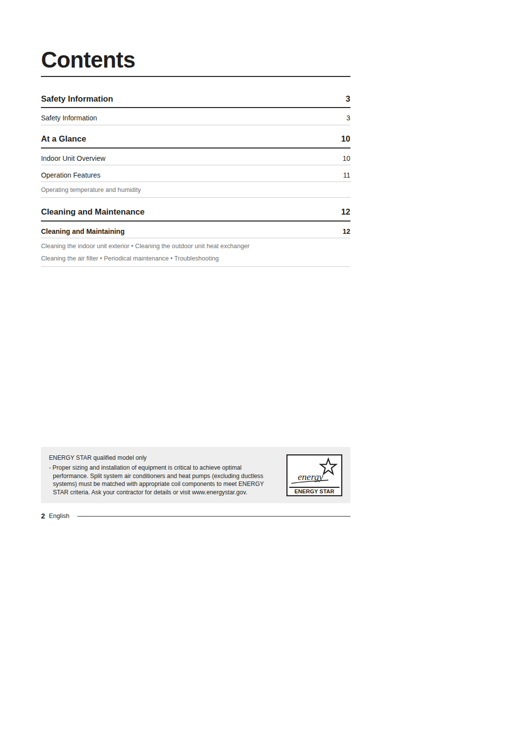Contents
| Safety Information | 3 |
| Safety Information | 3 |
| At a Glance | 10 |
| Indoor Unit Overview | 10 |
| Operation Features | 11 |
| Operating temperature and humidity |
| Cleaning and Maintenance | 12 |
| Cleaning and Maintaining | 12 |
| Cleaning the indoor unit exterior • Cleaning the outdoor unit heat exchanger |
| Cleaning the air filter • Periodical maintenance • Troubleshooting |
ENERGY STAR qualified model only
- Proper sizing and installation of equipment is critical to achieve optimal performance. Split system air conditioners and heat pumps (excluding ductless systems) must be matched with appropriate coil components to meet ENERGY STAR criteria. Ask your contractor for details or visit www.energystar.gov.
ENERGY STAR energy
2 English